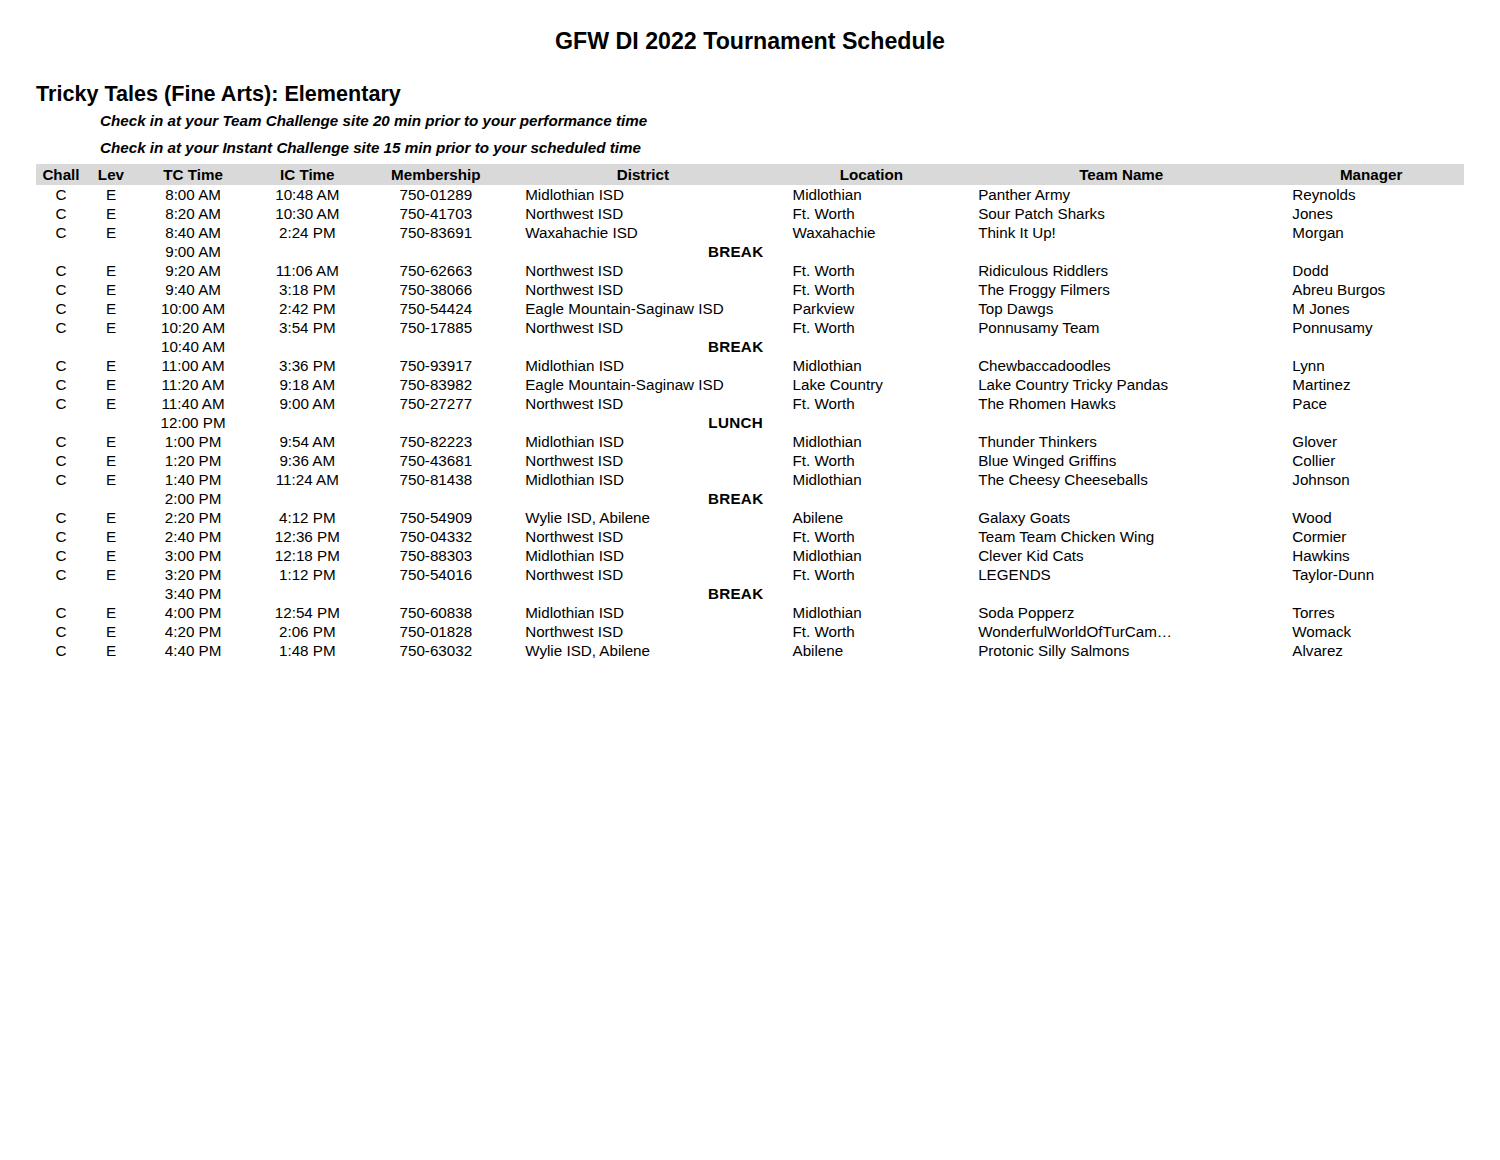GFW DI 2022 Tournament Schedule
Tricky Tales (Fine Arts): Elementary
Check in at your Team Challenge site 20 min prior to your performance time
Check in at your Instant Challenge site 15 min prior to your scheduled time
| Chall | Lev | TC Time | IC Time | Membership | District | Location | Team Name | Manager |
| --- | --- | --- | --- | --- | --- | --- | --- | --- |
| C | E | 8:00 AM | 10:48 AM | 750-01289 | Midlothian ISD | Midlothian | Panther Army | Reynolds |
| C | E | 8:20 AM | 10:30 AM | 750-41703 | Northwest ISD | Ft. Worth | Sour Patch Sharks | Jones |
| C | E | 8:40 AM | 2:24 PM | 750-83691 | Waxahachie ISD | Waxahachie | Think It Up! | Morgan |
| | | 9:00 AM | | | BREAK | | |
| C | E | 9:20 AM | 11:06 AM | 750-62663 | Northwest ISD | Ft. Worth | Ridiculous Riddlers | Dodd |
| C | E | 9:40 AM | 3:18 PM | 750-38066 | Northwest ISD | Ft. Worth | The Froggy Filmers | Abreu Burgos |
| C | E | 10:00 AM | 2:42 PM | 750-54424 | Eagle Mountain-Saginaw ISD | Parkview | Top Dawgs | M Jones |
| C | E | 10:20 AM | 3:54 PM | 750-17885 | Northwest ISD | Ft. Worth | Ponnusamy Team | Ponnusamy |
| | | 10:40 AM | | | BREAK | | |
| C | E | 11:00 AM | 3:36 PM | 750-93917 | Midlothian ISD | Midlothian | Chewbaccadoodles | Lynn |
| C | E | 11:20 AM | 9:18 AM | 750-83982 | Eagle Mountain-Saginaw ISD | Lake Country | Lake Country Tricky Pandas | Martinez |
| C | E | 11:40 AM | 9:00 AM | 750-27277 | Northwest ISD | Ft. Worth | The Rhomen Hawks | Pace |
| | | 12:00 PM | | | LUNCH | | |
| C | E | 1:00 PM | 9:54 AM | 750-82223 | Midlothian ISD | Midlothian | Thunder Thinkers | Glover |
| C | E | 1:20 PM | 9:36 AM | 750-43681 | Northwest ISD | Ft. Worth | Blue Winged Griffins | Collier |
| C | E | 1:40 PM | 11:24 AM | 750-81438 | Midlothian ISD | Midlothian | The Cheesy Cheeseballs | Johnson |
| | | 2:00 PM | | | BREAK | | |
| C | E | 2:20 PM | 4:12 PM | 750-54909 | Wylie ISD, Abilene | Abilene | Galaxy Goats | Wood |
| C | E | 2:40 PM | 12:36 PM | 750-04332 | Northwest ISD | Ft. Worth | Team Team Chicken Wing | Cormier |
| C | E | 3:00 PM | 12:18 PM | 750-88303 | Midlothian ISD | Midlothian | Clever Kid Cats | Hawkins |
| C | E | 3:20 PM | 1:12 PM | 750-54016 | Northwest ISD | Ft. Worth | LEGENDS | Taylor-Dunn |
| | | 3:40 PM | | | BREAK | | |
| C | E | 4:00 PM | 12:54 PM | 750-60838 | Midlothian ISD | Midlothian | Soda Popperz | Torres |
| C | E | 4:20 PM | 2:06 PM | 750-01828 | Northwest ISD | Ft. Worth | WonderfulWorldOfTurCam… | Womack |
| C | E | 4:40 PM | 1:48 PM | 750-63032 | Wylie ISD, Abilene | Abilene | Protonic Silly Salmons | Alvarez |